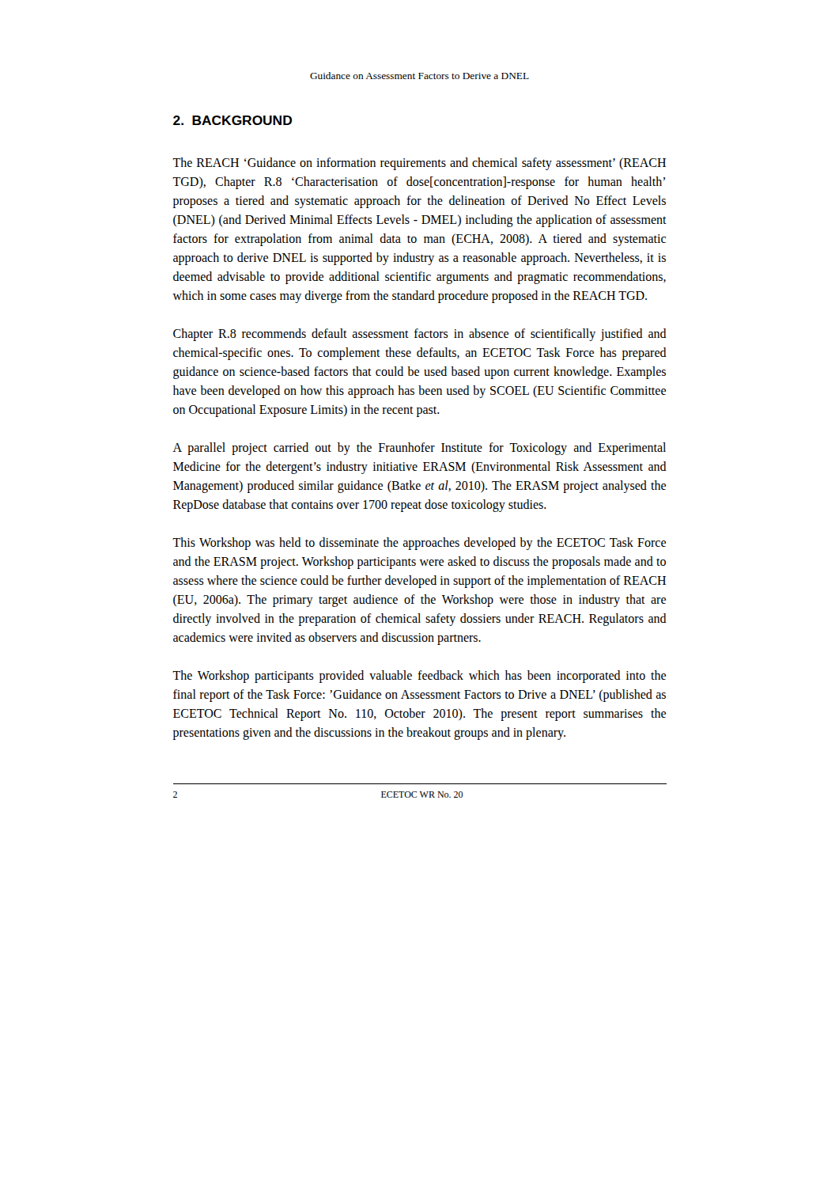Guidance on Assessment Factors to Derive a DNEL
2. BACKGROUND
The REACH ‘Guidance on information requirements and chemical safety assessment’ (REACH TGD), Chapter R.8 ‘Characterisation of dose[concentration]-response for human health’ proposes a tiered and systematic approach for the delineation of Derived No Effect Levels (DNEL) (and Derived Minimal Effects Levels - DMEL) including the application of assessment factors for extrapolation from animal data to man (ECHA, 2008). A tiered and systematic approach to derive DNEL is supported by industry as a reasonable approach. Nevertheless, it is deemed advisable to provide additional scientific arguments and pragmatic recommendations, which in some cases may diverge from the standard procedure proposed in the REACH TGD.
Chapter R.8 recommends default assessment factors in absence of scientifically justified and chemical-specific ones. To complement these defaults, an ECETOC Task Force has prepared guidance on science-based factors that could be used based upon current knowledge. Examples have been developed on how this approach has been used by SCOEL (EU Scientific Committee on Occupational Exposure Limits) in the recent past.
A parallel project carried out by the Fraunhofer Institute for Toxicology and Experimental Medicine for the detergent’s industry initiative ERASM (Environmental Risk Assessment and Management) produced similar guidance (Batke et al, 2010). The ERASM project analysed the RepDose database that contains over 1700 repeat dose toxicology studies.
This Workshop was held to disseminate the approaches developed by the ECETOC Task Force and the ERASM project. Workshop participants were asked to discuss the proposals made and to assess where the science could be further developed in support of the implementation of REACH (EU, 2006a). The primary target audience of the Workshop were those in industry that are directly involved in the preparation of chemical safety dossiers under REACH. Regulators and academics were invited as observers and discussion partners.
The Workshop participants provided valuable feedback which has been incorporated into the final report of the Task Force: ’Guidance on Assessment Factors to Drive a DNEL’ (published as ECETOC Technical Report No. 110, October 2010). The present report summarises the presentations given and the discussions in the breakout groups and in plenary.
2
ECETOC WR No. 20